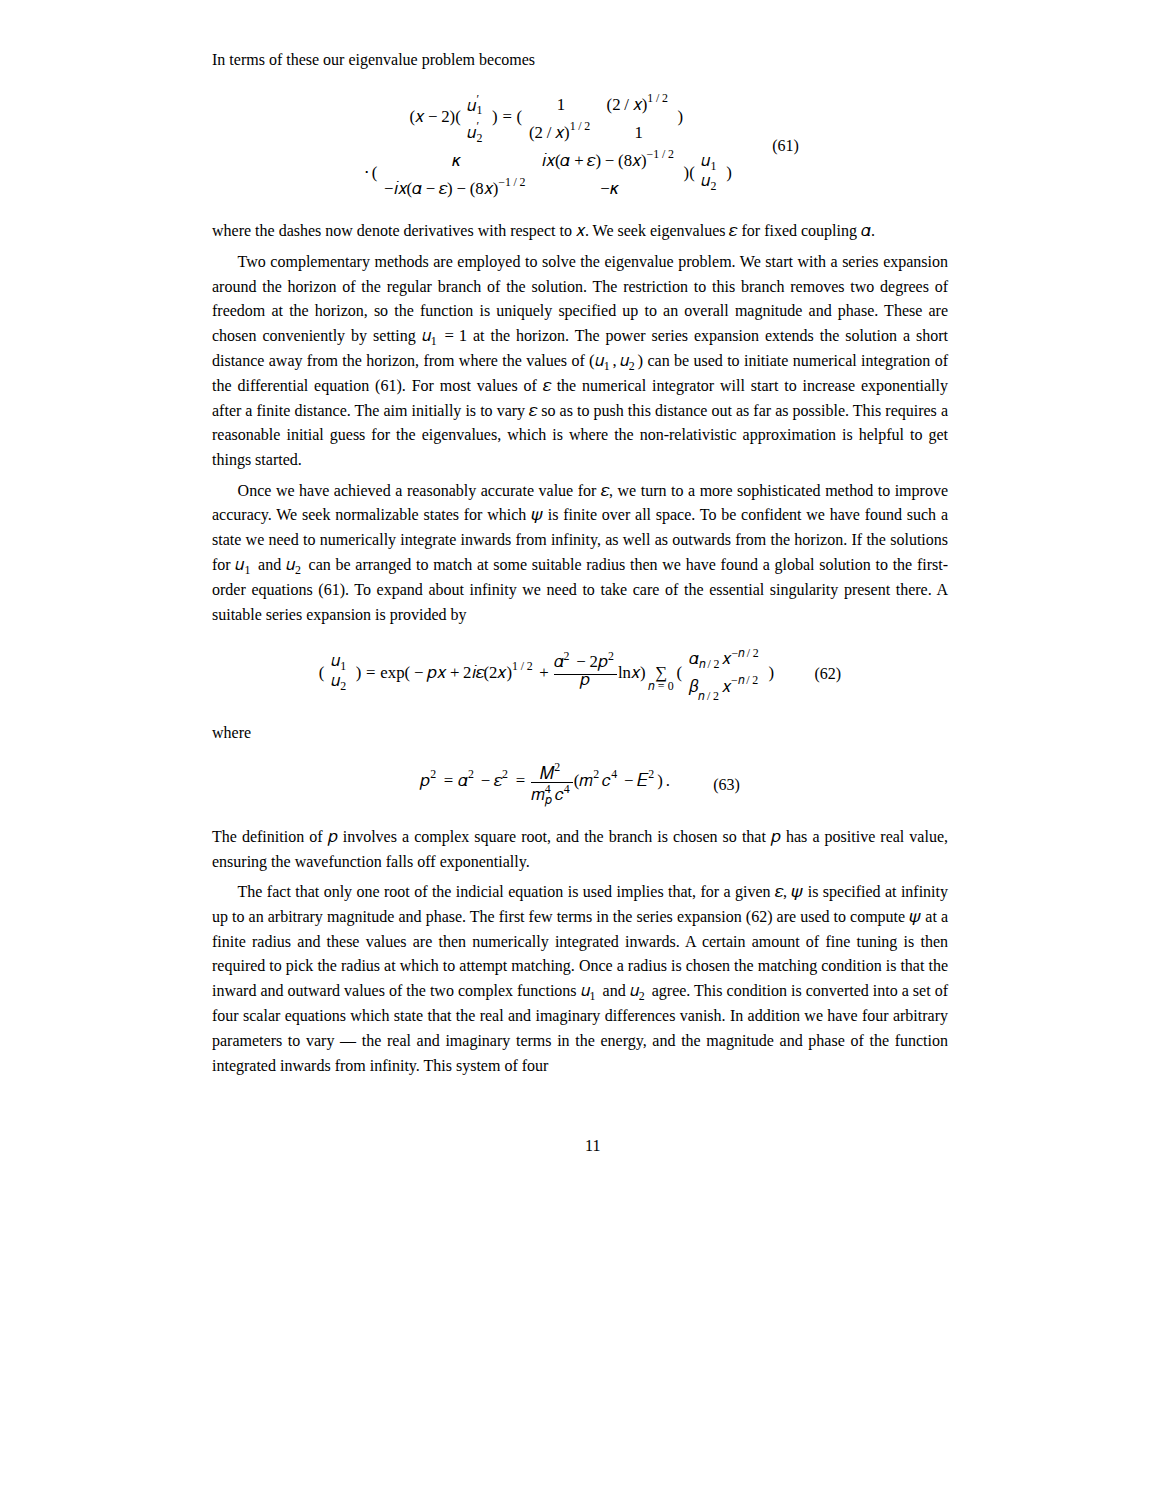In terms of these our eigenvalue problem becomes
(x−2) ( u1′ u2′ ) = ( 1 (2/x)1/2 (2/x)1/2 1 ) ⋅ ( κ ix(α+ε)−(8x)−1/2 −ix(α−ε)−(8x)−1/2 −κ ) ( u1 u2 )
(61)
where the dashes now denote derivatives with respect to x. We seek eigenvalues ε for fixed coupling α.
Two complementary methods are employed to solve the eigenvalue problem. We start with a series expansion around the horizon of the regular branch of the solution. The restriction to this branch removes two degrees of freedom at the horizon, so the function is uniquely specified up to an overall magnitude and phase. These are chosen conveniently by setting u1=1 at the horizon. The power series expansion extends the solution a short distance away from the horizon, from where the values of (u1,u2) can be used to initiate numerical integration of the differential equation (61). For most values of ε the numerical integrator will start to increase exponentially after a finite distance. The aim initially is to vary ε so as to push this distance out as far as possible. This requires a reasonable initial guess for the eigenvalues, which is where the non-relativistic approximation is helpful to get things started.
Once we have achieved a reasonably accurate value for ε, we turn to a more sophisticated method to improve accuracy. We seek normalizable states for which ψ is finite over all space. To be confident we have found such a state we need to numerically integrate inwards from infinity, as well as outwards from the horizon. If the solutions for u1 and u2 can be arranged to match at some suitable radius then we have found a global solution to the first-order equations (61). To expand about infinity we need to take care of the essential singularity present there. A suitable series expansion is provided by
( u1 u2 ) = exp ( −px + 2iε(2x)1/2 + α2−2p2 p lnx ) ∑ n=0 ( αn/2x−n/2 βn/2x−n/2 )
(62)
where
p2 = α2 − ε2 = M2 mp4c4 (m2c4−E2) .
(63)
The definition of p involves a complex square root, and the branch is chosen so that p has a positive real value, ensuring the wavefunction falls off exponentially.
The fact that only one root of the indicial equation is used implies that, for a given ε, ψ is specified at infinity up to an arbitrary magnitude and phase. The first few terms in the series expansion (62) are used to compute ψ at a finite radius and these values are then numerically integrated inwards. A certain amount of fine tuning is then required to pick the radius at which to attempt matching. Once a radius is chosen the matching condition is that the inward and outward values of the two complex functions u1 and u2 agree. This condition is converted into a set of four scalar equations which state that the real and imaginary differences vanish. In addition we have four arbitrary parameters to vary — the real and imaginary terms in the energy, and the magnitude and phase of the function integrated inwards from infinity. This system of four
11